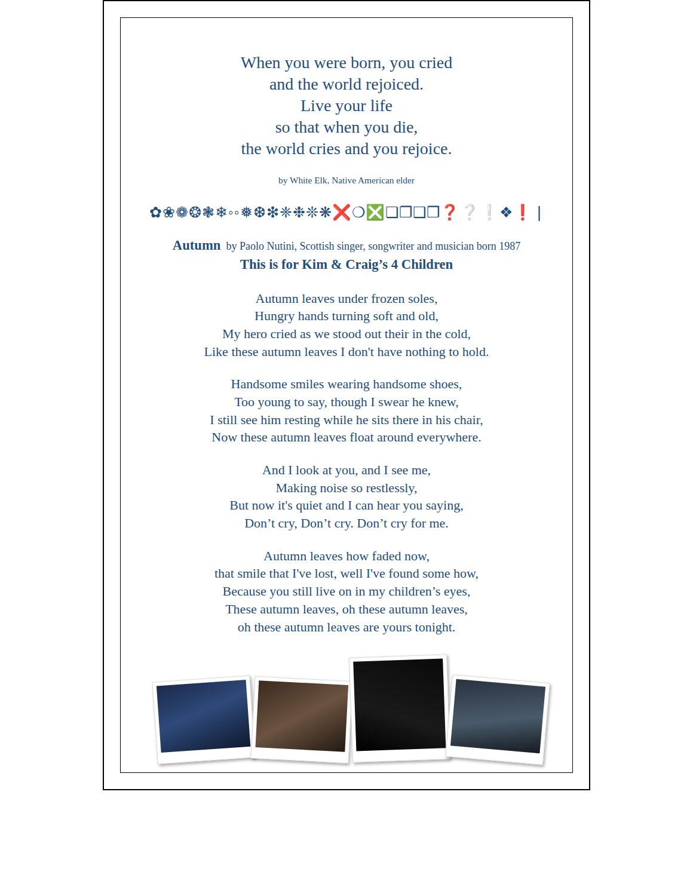When you were born, you cried
and the world rejoiced.
Live your life
so that when you die,
the world cries and you rejoice.
by White Elk, Native American elder
✿❀❁❂❃❄◦◦❅❆❇❈❉❊❋❌❍❎❏❐❑❒❓❔❕❖❗❘❙❚❛❜❝❞❟❠❡❢❣❤❥❦❧❨❩❪
Autumn by Paolo Nutini, Scottish singer, songwriter and musician born 1987
This is for Kim & Craig’s 4 Children
Autumn leaves under frozen soles,
Hungry hands turning soft and old,
My hero cried as we stood out their in the cold,
Like these autumn leaves I don't have nothing to hold.
Handsome smiles wearing handsome shoes,
Too young to say, though I swear he knew,
I still see him resting while he sits there in his chair,
Now these autumn leaves float around everywhere.
And I look at you, and I see me,
Making noise so restlessly,
But now it's quiet and I can hear you saying,
Don’t cry, Don’t cry. Don’t cry for me.
Autumn leaves how faded now,
that smile that I've lost, well I've found some how,
Because you still live on in my children’s eyes,
These autumn leaves, oh these autumn leaves,
oh these autumn leaves are yours tonight.